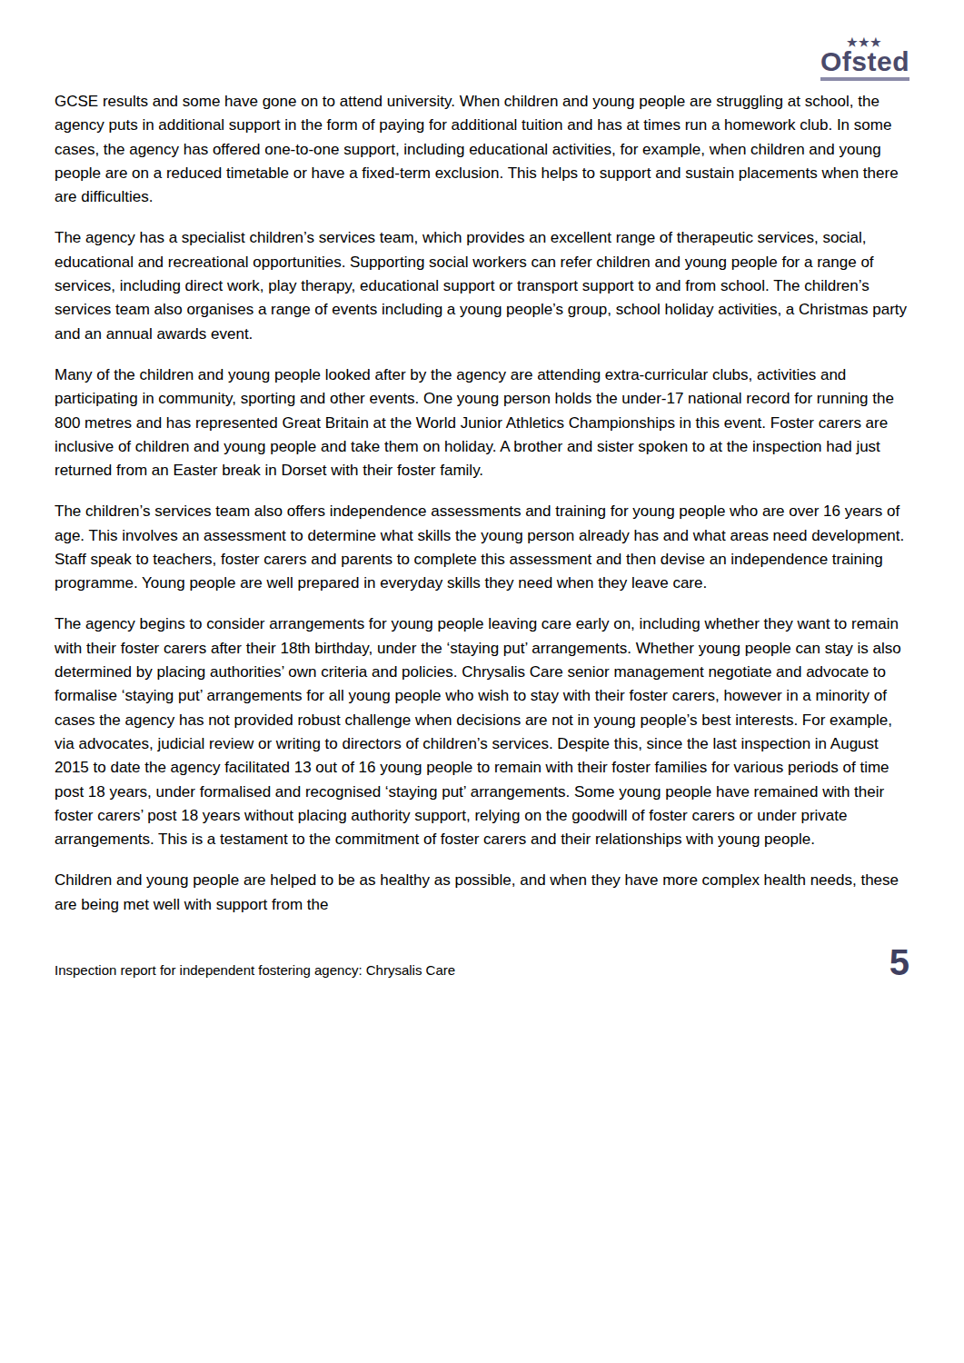★★★Ofsted
GCSE results and some have gone on to attend university. When children and young people are struggling at school, the agency puts in additional support in the form of paying for additional tuition and has at times run a homework club. In some cases, the agency has offered one-to-one support, including educational activities, for example, when children and young people are on a reduced timetable or have a fixed-term exclusion. This helps to support and sustain placements when there are difficulties.
The agency has a specialist children’s services team, which provides an excellent range of therapeutic services, social, educational and recreational opportunities. Supporting social workers can refer children and young people for a range of services, including direct work, play therapy, educational support or transport support to and from school. The children’s services team also organises a range of events including a young people’s group, school holiday activities, a Christmas party and an annual awards event.
Many of the children and young people looked after by the agency are attending extra-curricular clubs, activities and participating in community, sporting and other events. One young person holds the under-17 national record for running the 800 metres and has represented Great Britain at the World Junior Athletics Championships in this event. Foster carers are inclusive of children and young people and take them on holiday. A brother and sister spoken to at the inspection had just returned from an Easter break in Dorset with their foster family.
The children’s services team also offers independence assessments and training for young people who are over 16 years of age. This involves an assessment to determine what skills the young person already has and what areas need development. Staff speak to teachers, foster carers and parents to complete this assessment and then devise an independence training programme. Young people are well prepared in everyday skills they need when they leave care.
The agency begins to consider arrangements for young people leaving care early on, including whether they want to remain with their foster carers after their 18th birthday, under the ‘staying put’ arrangements. Whether young people can stay is also determined by placing authorities’ own criteria and policies. Chrysalis Care senior management negotiate and advocate to formalise ‘staying put’ arrangements for all young people who wish to stay with their foster carers, however in a minority of cases the agency has not provided robust challenge when decisions are not in young people’s best interests. For example, via advocates, judicial review or writing to directors of children’s services. Despite this, since the last inspection in August 2015 to date the agency facilitated 13 out of 16 young people to remain with their foster families for various periods of time post 18 years, under formalised and recognised ‘staying put’ arrangements. Some young people have remained with their foster carers’ post 18 years without placing authority support, relying on the goodwill of foster carers or under private arrangements. This is a testament to the commitment of foster carers and their relationships with young people.
Children and young people are helped to be as healthy as possible, and when they have more complex health needs, these are being met well with support from the
Inspection report for independent fostering agency: Chrysalis Care 5